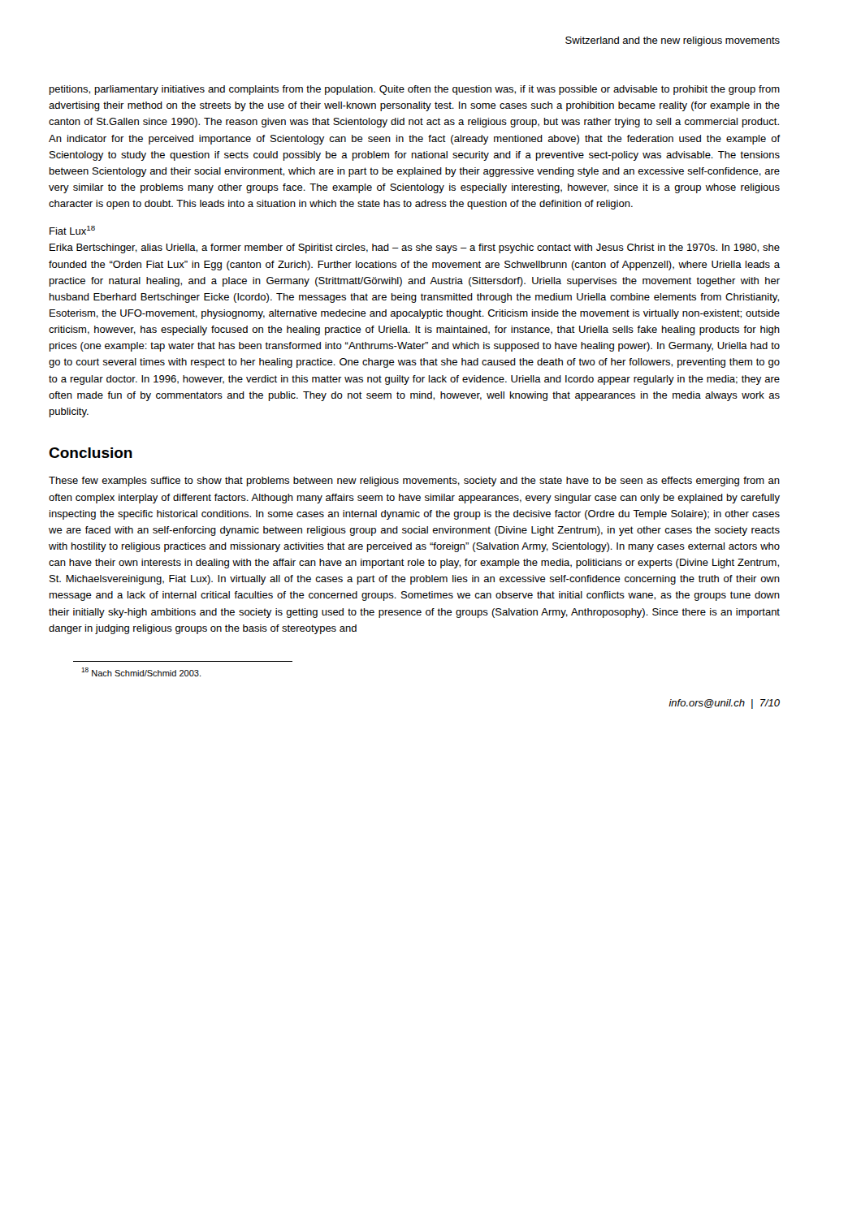Switzerland and the new religious movements
petitions, parliamentary initiatives and complaints from the population. Quite often the question was, if it was possible or advisable to prohibit the group from advertising their method on the streets by the use of their well-known personality test. In some cases such a prohibition became reality (for example in the canton of St.Gallen since 1990). The reason given was that Scientology did not act as a religious group, but was rather trying to sell a commercial product. An indicator for the perceived importance of Scientology can be seen in the fact (already mentioned above) that the federation used the example of Scientology to study the question if sects could possibly be a problem for national security and if a preventive sect-policy was advisable. The tensions between Scientology and their social environment, which are in part to be explained by their aggressive vending style and an excessive self-confidence, are very similar to the problems many other groups face. The example of Scientology is especially interesting, however, since it is a group whose religious character is open to doubt. This leads into a situation in which the state has to adress the question of the definition of religion.
Fiat Lux18
Erika Bertschinger, alias Uriella, a former member of Spiritist circles, had – as she says – a first psychic contact with Jesus Christ in the 1970s. In 1980, she founded the “Orden Fiat Lux” in Egg (canton of Zurich). Further locations of the movement are Schwellbrunn (canton of Appenzell), where Uriella leads a practice for natural healing, and a place in Germany (Strittmatt/Görwihl) and Austria (Sittersdorf). Uriella supervises the movement together with her husband Eberhard Bertschinger Eicke (Icordo). The messages that are being transmitted through the medium Uriella combine elements from Christianity, Esoterism, the UFO-movement, physiognomy, alternative medecine and apocalyptic thought. Criticism inside the movement is virtually non-existent; outside criticism, however, has especially focused on the healing practice of Uriella. It is maintained, for instance, that Uriella sells fake healing products for high prices (one example: tap water that has been transformed into “Anthrums-Water” and which is supposed to have healing power). In Germany, Uriella had to go to court several times with respect to her healing practice. One charge was that she had caused the death of two of her followers, preventing them to go to a regular doctor. In 1996, however, the verdict in this matter was not guilty for lack of evidence. Uriella and Icordo appear regularly in the media; they are often made fun of by commentators and the public. They do not seem to mind, however, well knowing that appearances in the media always work as publicity.
Conclusion
These few examples suffice to show that problems between new religious movements, society and the state have to be seen as effects emerging from an often complex interplay of different factors. Although many affairs seem to have similar appearances, every singular case can only be explained by carefully inspecting the specific historical conditions. In some cases an internal dynamic of the group is the decisive factor (Ordre du Temple Solaire); in other cases we are faced with an self-enforcing dynamic between religious group and social environment (Divine Light Zentrum), in yet other cases the society reacts with hostility to religious practices and missionary activities that are perceived as “foreign” (Salvation Army, Scientology). In many cases external actors who can have their own interests in dealing with the affair can have an important role to play, for example the media, politicians or experts (Divine Light Zentrum, St. Michaelsvereinigung, Fiat Lux). In virtually all of the cases a part of the problem lies in an excessive self-confidence concerning the truth of their own message and a lack of internal critical faculties of the concerned groups. Sometimes we can observe that initial conflicts wane, as the groups tune down their initially sky-high ambitions and the society is getting used to the presence of the groups (Salvation Army, Anthroposophy). Since there is an important danger in judging religious groups on the basis of stereotypes and
18 Nach Schmid/Schmid 2003.
info.ors@unil.ch | 7/10